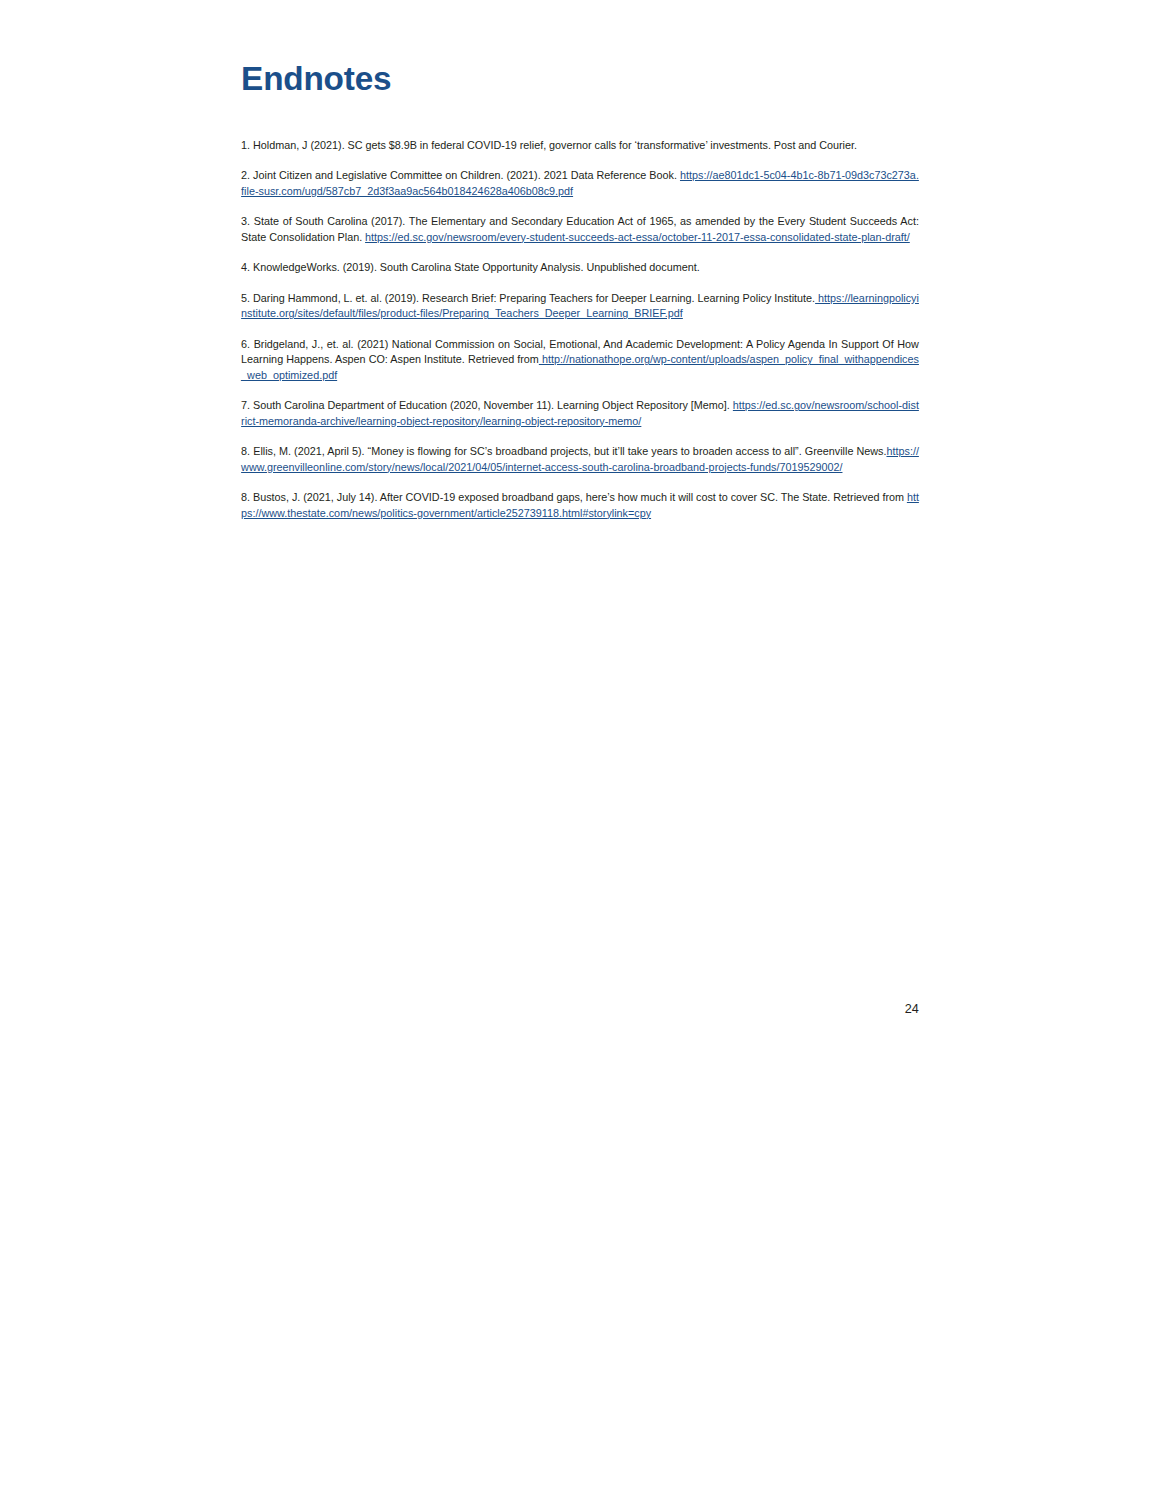Endnotes
1. Holdman, J (2021). SC gets $8.9B in federal COVID-19 relief, governor calls for ‘transformative’ investments. Post and Courier.
2. Joint Citizen and Legislative Committee on Children. (2021). 2021 Data Reference Book. https://ae801dc1-5c04-4b1c-8b71-09d3c73c273a.file-susr.com/ugd/587cb7_2d3f3aa9ac564b018424628a406b08c9.pdf
3. State of South Carolina (2017). The Elementary and Secondary Education Act of 1965, as amended by the Every Student Succeeds Act: State Consolidation Plan. https://ed.sc.gov/newsroom/every-student-succeeds-act-essa/october-11-2017-essa-consolidated-state-plan-draft/
4. KnowledgeWorks. (2019). South Carolina State Opportunity Analysis. Unpublished document.
5. Daring Hammond, L. et. al. (2019). Research Brief: Preparing Teachers for Deeper Learning. Learning Policy Institute. https://learningpolicyinstitute.org/sites/default/files/product-files/Preparing_Teachers_Deeper_Learning_BRIEF.pdf
6. Bridgeland, J., et. al. (2021) National Commission on Social, Emotional, And Academic Development: A Policy Agenda In Support Of How Learning Happens. Aspen CO: Aspen Institute. Retrieved from http://nationathope.org/wp-content/uploads/aspen_policy_final_withappendices_web_optimized.pdf
7. South Carolina Department of Education (2020, November 11). Learning Object Repository [Memo]. https://ed.sc.gov/newsroom/school-district-memoranda-archive/learning-object-repository/learning-object-repository-memo/
8. Ellis, M. (2021, April 5). “Money is flowing for SC’s broadband projects, but it’ll take years to broaden access to all”. Greenville News.https://www.greenvilleonline.com/story/news/local/2021/04/05/internet-access-south-carolina-broadband-projects-funds/7019529002/
8. Bustos, J. (2021, July 14). After COVID-19 exposed broadband gaps, here’s how much it will cost to cover SC. The State. Retrieved from https://www.thestate.com/news/politics-government/article252739118.html#storylink=cpy
24